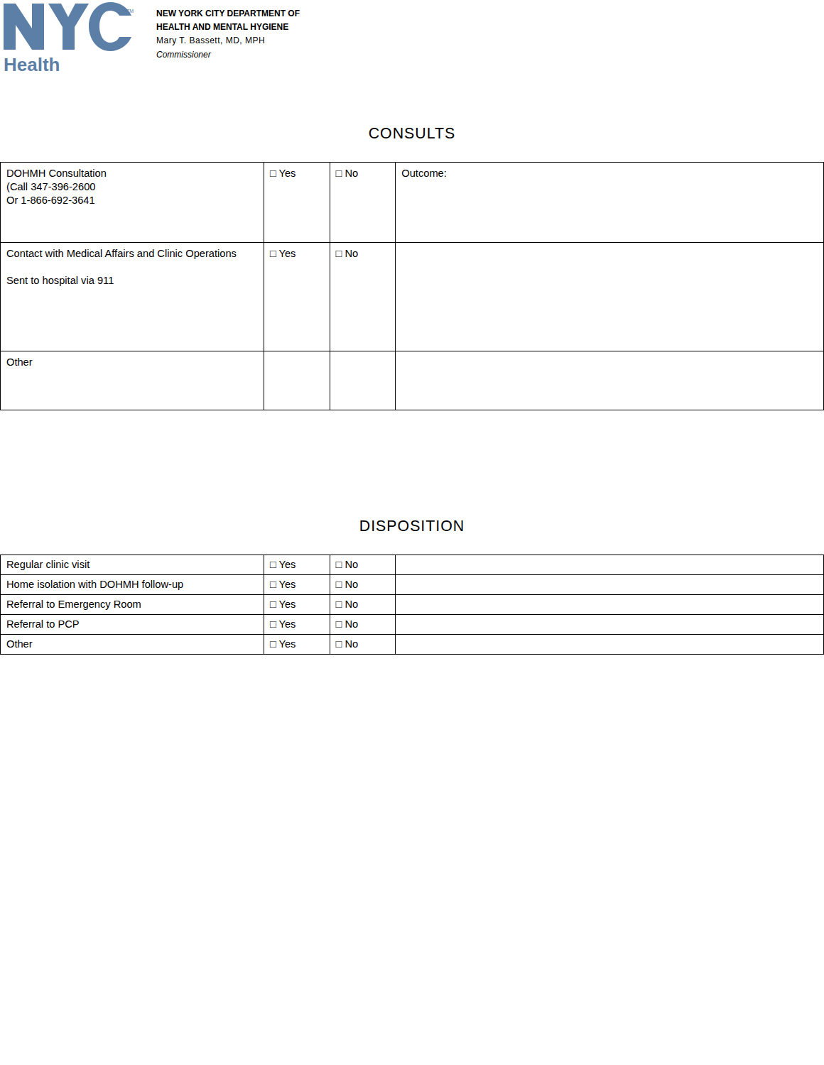TM Health
NEW YORK CITY DEPARTMENT OF
HEALTH AND MENTAL HYGIENE
Mary T. Bassett, MD, MPH
Commissioner
CONSULTS
| DOHMH Consultation (Call 347-396-2600 Or 1-866-692-3641 | □ Yes | □ No | Outcome: |
| Contact with Medical Affairs and Clinic Operations Sent to hospital via 911 | □ Yes | □ No | |
| Other | | | |
DISPOSITION
| Regular clinic visit | □ Yes | □ No | |
| Home isolation with DOHMH follow-up | □ Yes | □ No | |
| Referral to Emergency Room | □ Yes | □ No | |
| Referral to PCP | □ Yes | □ No | |
| Other | □ Yes | □ No | |